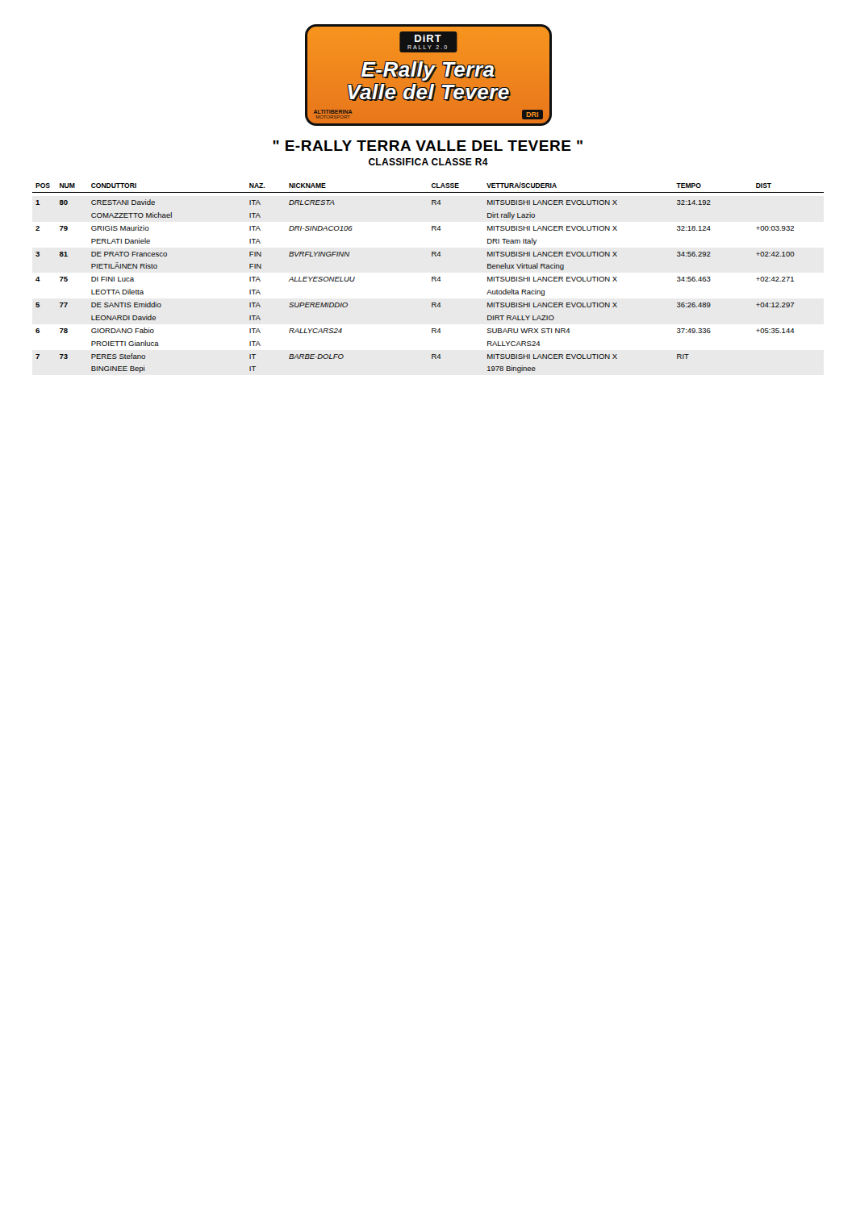DiRTRALLY 2.0
E-Rally Terra
Valle del Tevere
ALTITIBERINAMOTORSPORT
DRI
" E-RALLY TERRA VALLE DEL TEVERE "
CLASSIFICA CLASSE R4
| POS | NUM | CONDUTTORI | NAZ. | NICKNAME | CLASSE | VETTURA/SCUDERIA | TEMPO | DIST |
| --- | --- | --- | --- | --- | --- | --- | --- | --- |
| 1 | 80 | CRESTANI Davide | ITA | DRLCRESTA | R4 | MITSUBISHI LANCER EVOLUTION X | 32:14.192 | |
| | | COMAZZETTO Michael | ITA | | | Dirt rally Lazio | | |
| 2 | 79 | GRIGIS Maurizio | ITA | DRI-SINDACO106 | R4 | MITSUBISHI LANCER EVOLUTION X | 32:18.124 | +00:03.932 |
| | | PERLATI Daniele | ITA | | | DRI Team Italy | | |
| 3 | 81 | DE PRATO Francesco | FIN | BVRFLYINGFINN | R4 | MITSUBISHI LANCER EVOLUTION X | 34:56.292 | +02:42.100 |
| | | PIETILÄINEN Risto | FIN | | | Benelux Virtual Racing | | |
| 4 | 75 | DI FINI Luca | ITA | ALLEYESONELUU | R4 | MITSUBISHI LANCER EVOLUTION X | 34:56.463 | +02:42.271 |
| | | LEOTTA Diletta | ITA | | | Autodelta Racing | | |
| 5 | 77 | DE SANTIS Emiddio | ITA | SUPEREMIDDIO | R4 | MITSUBISHI LANCER EVOLUTION X | 36:26.489 | +04:12.297 |
| | | LEONARDI Davide | ITA | | | DIRT RALLY LAZIO | | |
| 6 | 78 | GIORDANO Fabio | ITA | RALLYCARS24 | R4 | SUBARU WRX STI NR4 | 37:49.336 | +05:35.144 |
| | | PROIETTI Gianluca | ITA | | | RALLYCARS24 | | |
| 7 | 73 | PERES Stefano | IT | BARBE-DOLFO | R4 | MITSUBISHI LANCER EVOLUTION X | RIT | |
| | | BINGINEE Bepi | IT | | | 1978 Binginee | | |